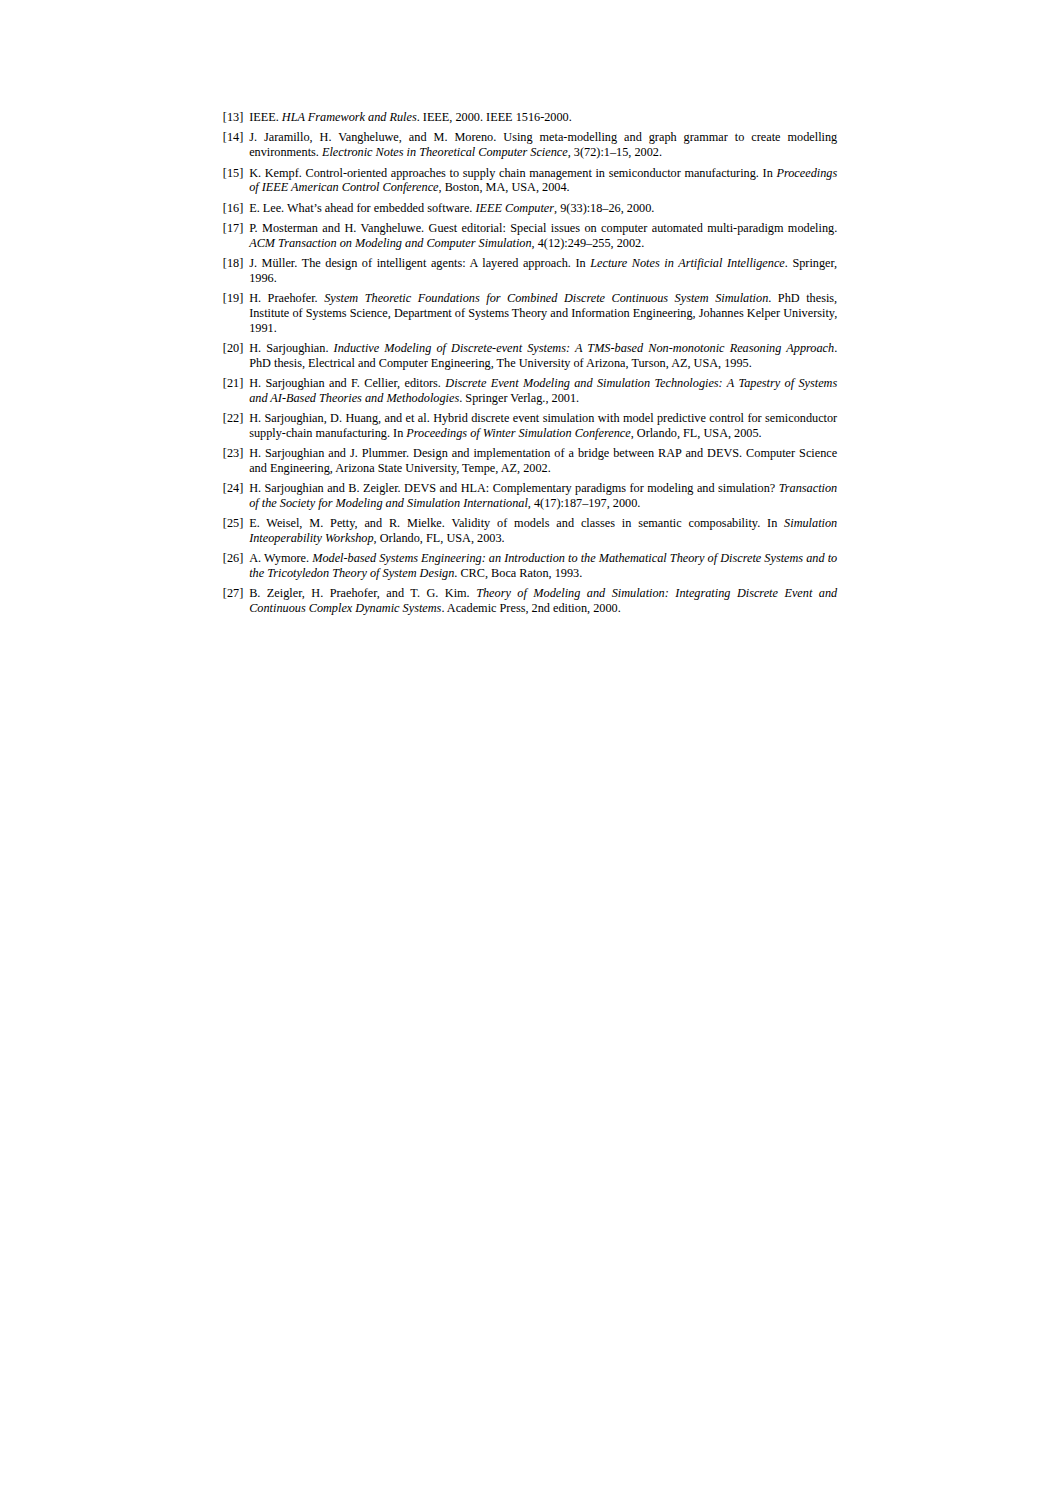[13] IEEE. HLA Framework and Rules. IEEE, 2000. IEEE 1516-2000.
[14] J. Jaramillo, H. Vangheluwe, and M. Moreno. Using meta-modelling and graph grammar to create modelling environments. Electronic Notes in Theoretical Computer Science, 3(72):1–15, 2002.
[15] K. Kempf. Control-oriented approaches to supply chain management in semiconductor manufacturing. In Proceedings of IEEE American Control Conference, Boston, MA, USA, 2004.
[16] E. Lee. What’s ahead for embedded software. IEEE Computer, 9(33):18–26, 2000.
[17] P. Mosterman and H. Vangheluwe. Guest editorial: Special issues on computer automated multi-paradigm modeling. ACM Transaction on Modeling and Computer Simulation, 4(12):249–255, 2002.
[18] J. Müller. The design of intelligent agents: A layered approach. In Lecture Notes in Artificial Intelligence. Springer, 1996.
[19] H. Praehofer. System Theoretic Foundations for Combined Discrete Continuous System Simulation. PhD thesis, Institute of Systems Science, Department of Systems Theory and Information Engineering, Johannes Kelper University, 1991.
[20] H. Sarjoughian. Inductive Modeling of Discrete-event Systems: A TMS-based Non-monotonic Reasoning Approach. PhD thesis, Electrical and Computer Engineering, The University of Arizona, Turson, AZ, USA, 1995.
[21] H. Sarjoughian and F. Cellier, editors. Discrete Event Modeling and Simulation Technologies: A Tapestry of Systems and AI-Based Theories and Methodologies. Springer Verlag., 2001.
[22] H. Sarjoughian, D. Huang, and et al. Hybrid discrete event simulation with model predictive control for semiconductor supply-chain manufacturing. In Proceedings of Winter Simulation Conference, Orlando, FL, USA, 2005.
[23] H. Sarjoughian and J. Plummer. Design and implementation of a bridge between RAP and DEVS. Computer Science and Engineering, Arizona State University, Tempe, AZ, 2002.
[24] H. Sarjoughian and B. Zeigler. DEVS and HLA: Complementary paradigms for modeling and simulation? Transaction of the Society for Modeling and Simulation International, 4(17):187–197, 2000.
[25] E. Weisel, M. Petty, and R. Mielke. Validity of models and classes in semantic composability. In Simulation Inteoperability Workshop, Orlando, FL, USA, 2003.
[26] A. Wymore. Model-based Systems Engineering: an Introduction to the Mathematical Theory of Discrete Systems and to the Tricotyledon Theory of System Design. CRC, Boca Raton, 1993.
[27] B. Zeigler, H. Praehofer, and T. G. Kim. Theory of Modeling and Simulation: Integrating Discrete Event and Continuous Complex Dynamic Systems. Academic Press, 2nd edition, 2000.